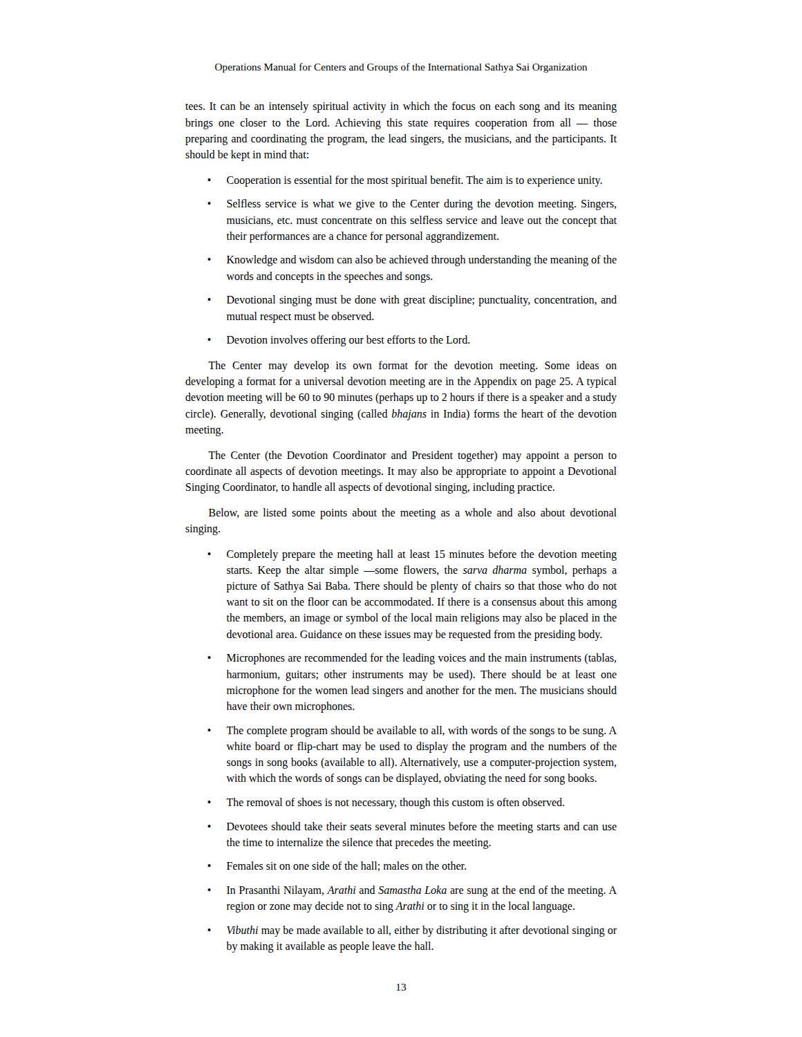Operations Manual for Centers and Groups of the International Sathya Sai Organization
tees. It can be an intensely spiritual activity in which the focus on each song and its meaning brings one closer to the Lord. Achieving this state requires cooperation from all — those preparing and coordinating the program, the lead singers, the musicians, and the participants. It should be kept in mind that:
Cooperation is essential for the most spiritual benefit. The aim is to experience unity.
Selfless service is what we give to the Center during the devotion meeting. Singers, musicians, etc. must concentrate on this selfless service and leave out the concept that their performances are a chance for personal aggrandizement.
Knowledge and wisdom can also be achieved through understanding the meaning of the words and concepts in the speeches and songs.
Devotional singing must be done with great discipline; punctuality, concentration, and mutual respect must be observed.
Devotion involves offering our best efforts to the Lord.
The Center may develop its own format for the devotion meeting. Some ideas on developing a format for a universal devotion meeting are in the Appendix on page 25. A typical devotion meeting will be 60 to 90 minutes (perhaps up to 2 hours if there is a speaker and a study circle). Generally, devotional singing (called bhajans in India) forms the heart of the devotion meeting.
The Center (the Devotion Coordinator and President together) may appoint a person to coordinate all aspects of devotion meetings. It may also be appropriate to appoint a Devotional Singing Coordinator, to handle all aspects of devotional singing, including practice.
Below, are listed some points about the meeting as a whole and also about devotional singing.
Completely prepare the meeting hall at least 15 minutes before the devotion meeting starts. Keep the altar simple —some flowers, the sarva dharma symbol, perhaps a picture of Sathya Sai Baba. There should be plenty of chairs so that those who do not want to sit on the floor can be accommodated. If there is a consensus about this among the members, an image or symbol of the local main religions may also be placed in the devotional area. Guidance on these issues may be requested from the presiding body.
Microphones are recommended for the leading voices and the main instruments (tablas, harmonium, guitars; other instruments may be used). There should be at least one microphone for the women lead singers and another for the men. The musicians should have their own microphones.
The complete program should be available to all, with words of the songs to be sung. A white board or flip-chart may be used to display the program and the numbers of the songs in song books (available to all). Alternatively, use a computer-projection system, with which the words of songs can be displayed, obviating the need for song books.
The removal of shoes is not necessary, though this custom is often observed.
Devotees should take their seats several minutes before the meeting starts and can use the time to internalize the silence that precedes the meeting.
Females sit on one side of the hall; males on the other.
In Prasanthi Nilayam, Arathi and Samastha Loka are sung at the end of the meeting. A region or zone may decide not to sing Arathi or to sing it in the local language.
Vibuthi may be made available to all, either by distributing it after devotional singing or by making it available as people leave the hall.
13